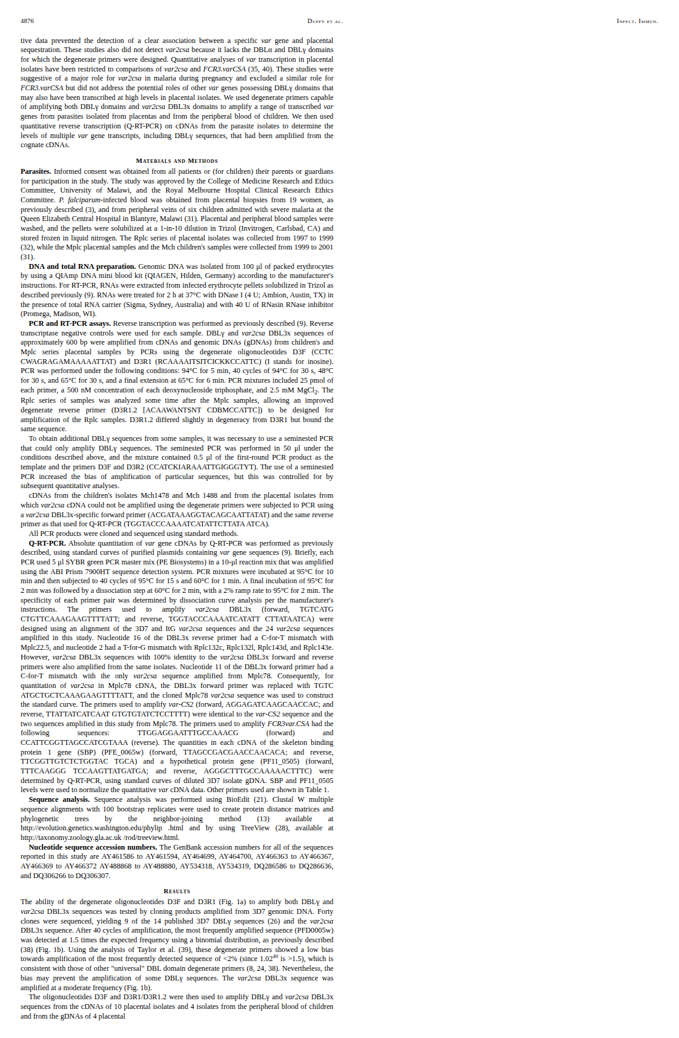4876 Duffy et al. Infect. Immun.
tive data prevented the detection of a clear association between a specific var gene and placental sequestration. These studies also did not detect var2csa because it lacks the DBLα and DBLγ domains for which the degenerate primers were designed. Quantitative analyses of var transcription in placental isolates have been restricted to comparisons of var2csa and FCR3.varCSA (35, 40). These studies were suggestive of a major role for var2csa in malaria during pregnancy and excluded a similar role for FCR3.varCSA but did not address the potential roles of other var genes possessing DBLγ domains that may also have been transcribed at high levels in placental isolates. We used degenerate primers capable of amplifying both DBLγ domains and var2csa DBL3x domains to amplify a range of transcribed var genes from parasites isolated from placentas and from the peripheral blood of children. We then used quantitative reverse transcription (Q-RT-PCR) on cDNAs from the parasite isolates to determine the levels of multiple var gene transcripts, including DBLγ sequences, that had been amplified from the cognate cDNAs.
Materials and Methods
Parasites. Informed consent was obtained from all patients or (for children) their parents or guardians for participation in the study. The study was approved by the College of Medicine Research and Ethics Committee, University of Malawi, and the Royal Melbourne Hospital Clinical Research Ethics Committee. P. falciparum-infected blood was obtained from placental biopsies from 19 women, as previously described (3), and from peripheral veins of six children admitted with severe malaria at the Queen Elizabeth Central Hospital in Blantyre, Malawi (31). Placental and peripheral blood samples were washed, and the pellets were solubilized at a 1-in-10 dilution in Trizol (Invitrogen, Carlsbad, CA) and stored frozen in liquid nitrogen. The Rplc series of placental isolates was collected from 1997 to 1999 (32), while the Mplc placental samples and the Mch children's samples were collected from 1999 to 2001 (31).
DNA and total RNA preparation. Genomic DNA was isolated from 100 μl of packed erythrocytes by using a QIAmp DNA mini blood kit (QIAGEN, Hilden, Germany) according to the manufacturer's instructions. For RT-PCR, RNAs were extracted from infected erythrocyte pellets solubilized in Trizol as described previously (9). RNAs were treated for 2 h at 37°C with DNase I (4 U; Ambion, Austin, TX) in the presence of total RNA carrier (Sigma, Sydney, Australia) and with 40 U of RNasin RNase inhibitor (Promega, Madison, WI).
PCR and RT-PCR assays. Reverse transcription was performed as previously described (9). Reverse transcriptase negative controls were used for each sample. DBLγ and var2csa DBL3x sequences of approximately 600 bp were amplified from cDNAs and genomic DNAs (gDNAs) from children's and Mplc series placental samples by PCRs using the degenerate oligonucleotides D3F (CCTC CWAGRAGAMAAAAATTAT) and D3R1 (RCAAAAITSITCICKKCCATTC) (I stands for inosine). PCR was performed under the following conditions: 94°C for 5 min, 40 cycles of 94°C for 30 s, 48°C for 30 s, and 65°C for 30 s, and a final extension at 65°C for 6 min. PCR mixtures included 25 pmol of each primer, a 500 nM concentration of each deoxynucleoside triphosphate, and 2.5 mM MgCl2. The Rplc series of samples was analyzed some time after the Mplc samples, allowing an improved degenerate reverse primer (D3R1.2 [ACAAWANTSNT CDBMCCATTC]) to be designed for amplification of the Rplc samples. D3R1.2 differed slightly in degeneracy from D3R1 but bound the same sequence.
To obtain additional DBLγ sequences from some samples, it was necessary to use a seminested PCR that could only amplify DBLγ sequences. The seminested PCR was performed in 50 μl under the conditions described above, and the mixture contained 0.5 μl of the first-round PCR product as the template and the primers D3F and D3R2 (CCATCKIARAAATTGIGGGTYT). The use of a seminested PCR increased the bias of amplification of particular sequences, but this was controlled for by subsequent quantitative analyses.
cDNAs from the children's isolates Mch1478 and Mch 1488 and from the placental isolates from which var2csa cDNA could not be amplified using the degenerate primers were subjected to PCR using a var2csa DBL3x-specific forward primer (ACGATAAAGGTACAGCAATTATAT) and the same reverse primer as that used for Q-RT-PCR (TGGTACCCAAAATCATATTCTTATA ATCA).
All PCR products were cloned and sequenced using standard methods.
Q-RT-PCR. Absolute quantitation of var gene cDNAs by Q-RT-PCR was performed as previously described, using standard curves of purified plasmids containing var gene sequences (9). Briefly, each PCR used 5 μl SYBR green PCR master mix (PE Biosystems) in a 10-μl reaction mix that was amplified using the ABI Prism 7900HT sequence detection system. PCR mixtures were incubated at 95°C for 10 min and then subjected to 40 cycles of 95°C for 15 s and 60°C for 1 min. A final incubation of 95°C for 2 min was followed by a dissociation step at 60°C for 2 min, with a 2% ramp rate to 95°C for 2 min. The specificity of each primer pair was determined by dissociation curve analysis per the manufacturer's instructions. The primers used to amplify var2csa DBL3x (forward, TGTCATG CTGTTCAAAGAAGTTTTATT; and reverse, TGGTACCCAAAATCATATT CTTATAATCA) were designed using an alignment of the 3D7 and ItG var2csa sequences and the 24 var2csa sequences amplified in this study. Nucleotide 16 of the DBL3x reverse primer had a C-for-T mismatch with Mplc22.5, and nucleotide 2 had a T-for-G mismatch with Rplc132c, Rplc132l, Rplc143d, and Rplc143e. However, var2csa DBL3x sequences with 100% identity to the var2csa DBL3x forward and reverse primers were also amplified from the same isolates. Nucleotide 11 of the DBL3x forward primer had a C-for-T mismatch with the only var2csa sequence amplified from Mplc78. Consequently, for quantitation of var2csa in Mplc78 cDNA, the DBL3x forward primer was replaced with TGTC ATGCTGCTCAAAGAAGTTTTATT, and the cloned Mplc78 var2csa sequence was used to construct the standard curve. The primers used to amplify var-CS2 (forward, AGGAGATCAAGCAACCAC; and reverse, TTATTATCATCAAT GTGTGTATCTCCTTTT) were identical to the var-CS2 sequence and the two sequences amplified in this study from Mplc78. The primers used to amplify FCR3var.CSA had the following sequences: TTGGAGGAATTTGCCAAACG (forward) and CCATTCGGTTAGCCATCGTAAA (reverse). The quantities in each cDNA of the skeleton binding protein 1 gene (SBP) (PFE_0065w) (forward, TTAGCCGACGAACCAACACA; and reverse, TTCGGTTGTCTCTGGTAC TGCA) and a hypothetical protein gene (PF11_0505) (forward, TTTCAAGGG TCCAAGTTATGATGA; and reverse, AGGGCTTTGCCAAAAACTTTC) were determined by Q-RT-PCR, using standard curves of diluted 3D7 isolate gDNA. SBP and PF11_0505 levels were used to normalize the quantitative var cDNA data. Other primers used are shown in Table 1.
Sequence analysis. Sequence analysis was performed using BioEdit (21). Clustal W multiple sequence alignments with 100 bootstrap replicates were used to create protein distance matrices and phylogenetic trees by the neighbor-joining method (13) available at http://evolution.genetics.washington.edu/phylip .html and by using TreeView (28), available at http://taxonomy.zoology.gla.ac.uk /rod/treeview.html.
Nucleotide sequence accession numbers. The GenBank accession numbers for all of the sequences reported in this study are AY461586 to AY461594, AY464699, AY464700, AY466363 to AY466367, AY466369 to AY466372 AY488868 to AY488880, AY534318, AY534319, DQ286586 to DQ286636, and DQ306266 to DQ306307.
Results
The ability of the degenerate oligonucleotides D3F and D3R1 (Fig. 1a) to amplify both DBLγ and var2csa DBL3x sequences was tested by cloning products amplified from 3D7 genomic DNA. Forty clones were sequenced, yielding 9 of the 14 published 3D7 DBLγ sequences (26) and the var2csa DBL3x sequence. After 40 cycles of amplification, the most frequently amplified sequence (PFD0005w) was detected at 1.5 times the expected frequency using a binomial distribution, as previously described (38) (Fig. 1b). Using the analysis of Taylor et al. (39), these degenerate primers showed a low bias towards amplification of the most frequently detected sequence of <2% (since 1.0240 is >1.5), which is consistent with those of other "universal" DBL domain degenerate primers (8, 24, 38). Nevertheless, the bias may prevent the amplification of some DBLγ sequences. The var2csa DBL3x sequence was amplified at a moderate frequency (Fig. 1b).
The oligonucleotides D3F and D3R1/D3R1.2 were then used to amplify DBLγ and var2csa DBL3x sequences from the cDNAs of 10 placental isolates and 4 isolates from the peripheral blood of children and from the gDNAs of 4 placental